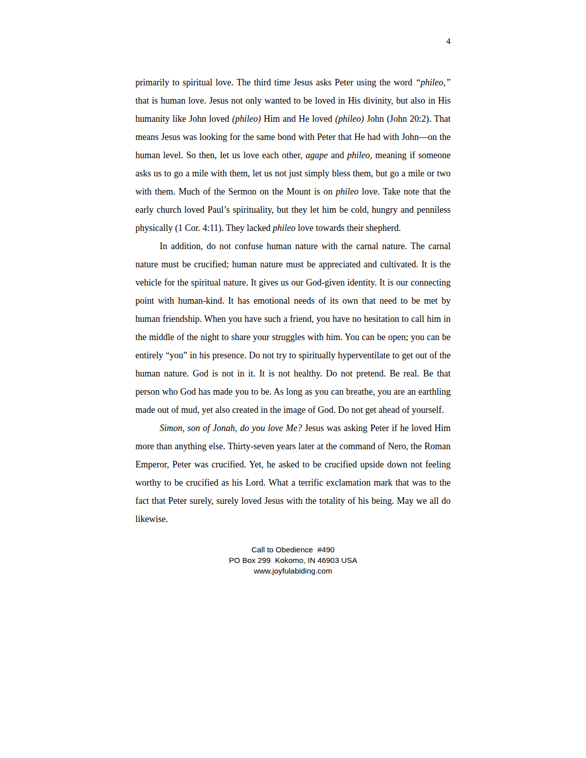4
primarily to spiritual love. The third time Jesus asks Peter using the word “phileo,” that is human love. Jesus not only wanted to be loved in His divinity, but also in His humanity like John loved (phileo) Him and He loved (phileo) John (John 20:2). That means Jesus was looking for the same bond with Peter that He had with John—on the human level. So then, let us love each other, agape and phileo, meaning if someone asks us to go a mile with them, let us not just simply bless them, but go a mile or two with them. Much of the Sermon on the Mount is on phileo love. Take note that the early church loved Paul’s spirituality, but they let him be cold, hungry and penniless physically (1 Cor. 4:11). They lacked phileo love towards their shepherd.
In addition, do not confuse human nature with the carnal nature. The carnal nature must be crucified; human nature must be appreciated and cultivated. It is the vehicle for the spiritual nature. It gives us our God-given identity. It is our connecting point with human-kind. It has emotional needs of its own that need to be met by human friendship. When you have such a friend, you have no hesitation to call him in the middle of the night to share your struggles with him. You can be open; you can be entirely “you” in his presence. Do not try to spiritually hyperventilate to get out of the human nature. God is not in it. It is not healthy. Do not pretend. Be real. Be that person who God has made you to be. As long as you can breathe, you are an earthling made out of mud, yet also created in the image of God. Do not get ahead of yourself.
Simon, son of Jonah, do you love Me? Jesus was asking Peter if he loved Him more than anything else. Thirty-seven years later at the command of Nero, the Roman Emperor, Peter was crucified. Yet, he asked to be crucified upside down not feeling worthy to be crucified as his Lord. What a terrific exclamation mark that was to the fact that Peter surely, surely loved Jesus with the totality of his being. May we all do likewise.
Call to Obedience #490
PO Box 299 Kokomo, IN 46903 USA
www.joyfulabiding.com